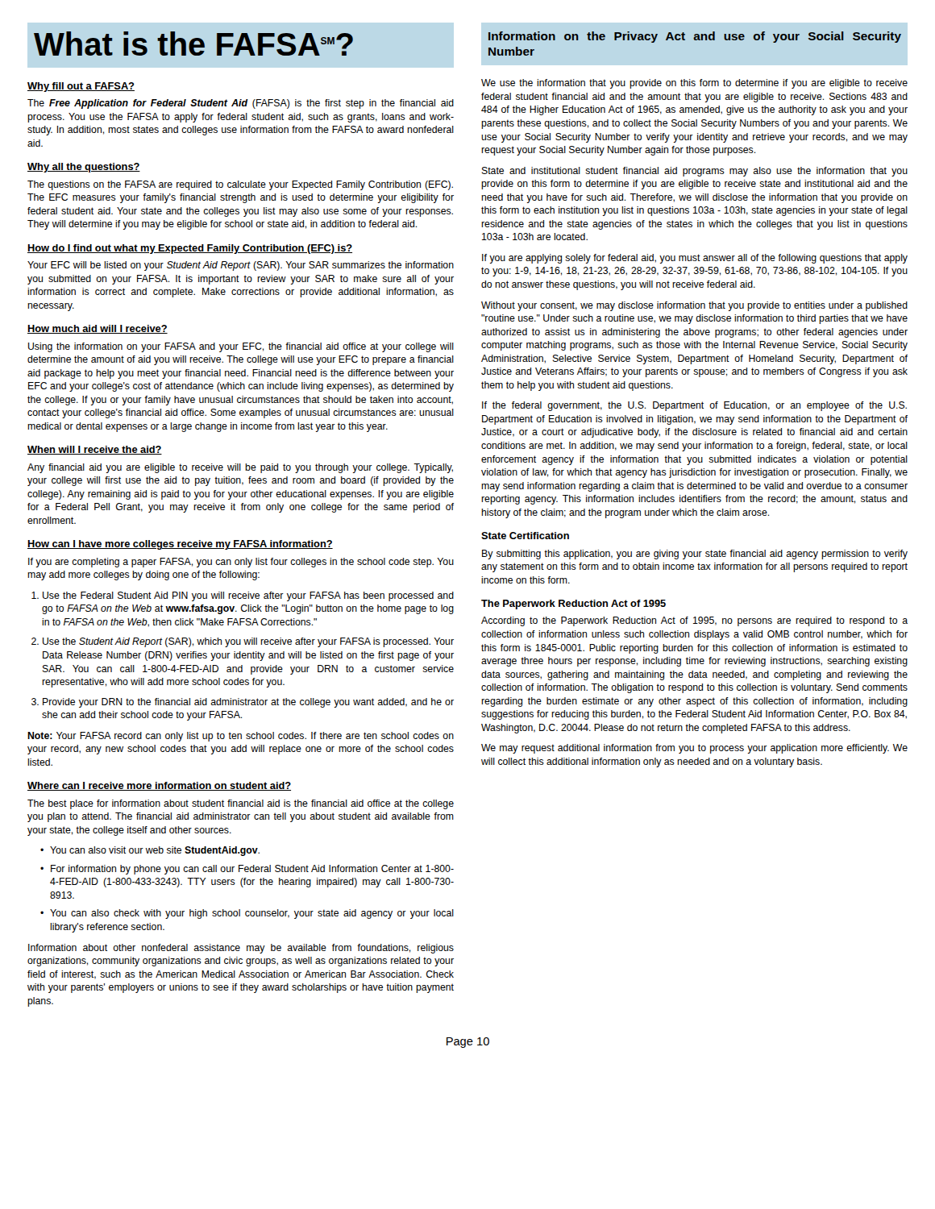What is the FAFSASM?
Why fill out a FAFSA?
The Free Application for Federal Student Aid (FAFSA) is the first step in the financial aid process. You use the FAFSA to apply for federal student aid, such as grants, loans and work-study. In addition, most states and colleges use information from the FAFSA to award nonfederal aid.
Why all the questions?
The questions on the FAFSA are required to calculate your Expected Family Contribution (EFC). The EFC measures your family's financial strength and is used to determine your eligibility for federal student aid. Your state and the colleges you list may also use some of your responses. They will determine if you may be eligible for school or state aid, in addition to federal aid.
How do I find out what my Expected Family Contribution (EFC) is?
Your EFC will be listed on your Student Aid Report (SAR). Your SAR summarizes the information you submitted on your FAFSA. It is important to review your SAR to make sure all of your information is correct and complete. Make corrections or provide additional information, as necessary.
How much aid will I receive?
Using the information on your FAFSA and your EFC, the financial aid office at your college will determine the amount of aid you will receive. The college will use your EFC to prepare a financial aid package to help you meet your financial need. Financial need is the difference between your EFC and your college's cost of attendance (which can include living expenses), as determined by the college. If you or your family have unusual circumstances that should be taken into account, contact your college's financial aid office. Some examples of unusual circumstances are: unusual medical or dental expenses or a large change in income from last year to this year.
When will I receive the aid?
Any financial aid you are eligible to receive will be paid to you through your college. Typically, your college will first use the aid to pay tuition, fees and room and board (if provided by the college). Any remaining aid is paid to you for your other educational expenses. If you are eligible for a Federal Pell Grant, you may receive it from only one college for the same period of enrollment.
How can I have more colleges receive my FAFSA information?
If you are completing a paper FAFSA, you can only list four colleges in the school code step. You may add more colleges by doing one of the following:
Use the Federal Student Aid PIN you will receive after your FAFSA has been processed and go to FAFSA on the Web at www.fafsa.gov. Click the "Login" button on the home page to log in to FAFSA on the Web, then click "Make FAFSA Corrections."
Use the Student Aid Report (SAR), which you will receive after your FAFSA is processed. Your Data Release Number (DRN) verifies your identity and will be listed on the first page of your SAR. You can call 1-800-4-FED-AID and provide your DRN to a customer service representative, who will add more school codes for you.
Provide your DRN to the financial aid administrator at the college you want added, and he or she can add their school code to your FAFSA.
Note: Your FAFSA record can only list up to ten school codes. If there are ten school codes on your record, any new school codes that you add will replace one or more of the school codes listed.
Where can I receive more information on student aid?
The best place for information about student financial aid is the financial aid office at the college you plan to attend. The financial aid administrator can tell you about student aid available from your state, the college itself and other sources.
You can also visit our web site StudentAid.gov.
For information by phone you can call our Federal Student Aid Information Center at 1-800-4-FED-AID (1-800-433-3243). TTY users (for the hearing impaired) may call 1-800-730-8913.
You can also check with your high school counselor, your state aid agency or your local library's reference section.
Information about other nonfederal assistance may be available from foundations, religious organizations, community organizations and civic groups, as well as organizations related to your field of interest, such as the American Medical Association or American Bar Association. Check with your parents' employers or unions to see if they award scholarships or have tuition payment plans.
Information on the Privacy Act and use of your Social Security Number
We use the information that you provide on this form to determine if you are eligible to receive federal student financial aid and the amount that you are eligible to receive. Sections 483 and 484 of the Higher Education Act of 1965, as amended, give us the authority to ask you and your parents these questions, and to collect the Social Security Numbers of you and your parents. We use your Social Security Number to verify your identity and retrieve your records, and we may request your Social Security Number again for those purposes.
State and institutional student financial aid programs may also use the information that you provide on this form to determine if you are eligible to receive state and institutional aid and the need that you have for such aid. Therefore, we will disclose the information that you provide on this form to each institution you list in questions 103a - 103h, state agencies in your state of legal residence and the state agencies of the states in which the colleges that you list in questions 103a - 103h are located.
If you are applying solely for federal aid, you must answer all of the following questions that apply to you: 1-9, 14-16, 18, 21-23, 26, 28-29, 32-37, 39-59, 61-68, 70, 73-86, 88-102, 104-105. If you do not answer these questions, you will not receive federal aid.
Without your consent, we may disclose information that you provide to entities under a published "routine use." Under such a routine use, we may disclose information to third parties that we have authorized to assist us in administering the above programs; to other federal agencies under computer matching programs, such as those with the Internal Revenue Service, Social Security Administration, Selective Service System, Department of Homeland Security, Department of Justice and Veterans Affairs; to your parents or spouse; and to members of Congress if you ask them to help you with student aid questions.
If the federal government, the U.S. Department of Education, or an employee of the U.S. Department of Education is involved in litigation, we may send information to the Department of Justice, or a court or adjudicative body, if the disclosure is related to financial aid and certain conditions are met. In addition, we may send your information to a foreign, federal, state, or local enforcement agency if the information that you submitted indicates a violation or potential violation of law, for which that agency has jurisdiction for investigation or prosecution. Finally, we may send information regarding a claim that is determined to be valid and overdue to a consumer reporting agency. This information includes identifiers from the record; the amount, status and history of the claim; and the program under which the claim arose.
State Certification
By submitting this application, you are giving your state financial aid agency permission to verify any statement on this form and to obtain income tax information for all persons required to report income on this form.
The Paperwork Reduction Act of 1995
According to the Paperwork Reduction Act of 1995, no persons are required to respond to a collection of information unless such collection displays a valid OMB control number, which for this form is 1845-0001. Public reporting burden for this collection of information is estimated to average three hours per response, including time for reviewing instructions, searching existing data sources, gathering and maintaining the data needed, and completing and reviewing the collection of information. The obligation to respond to this collection is voluntary. Send comments regarding the burden estimate or any other aspect of this collection of information, including suggestions for reducing this burden, to the Federal Student Aid Information Center, P.O. Box 84, Washington, D.C. 20044. Please do not return the completed FAFSA to this address.
We may request additional information from you to process your application more efficiently. We will collect this additional information only as needed and on a voluntary basis.
Page 10